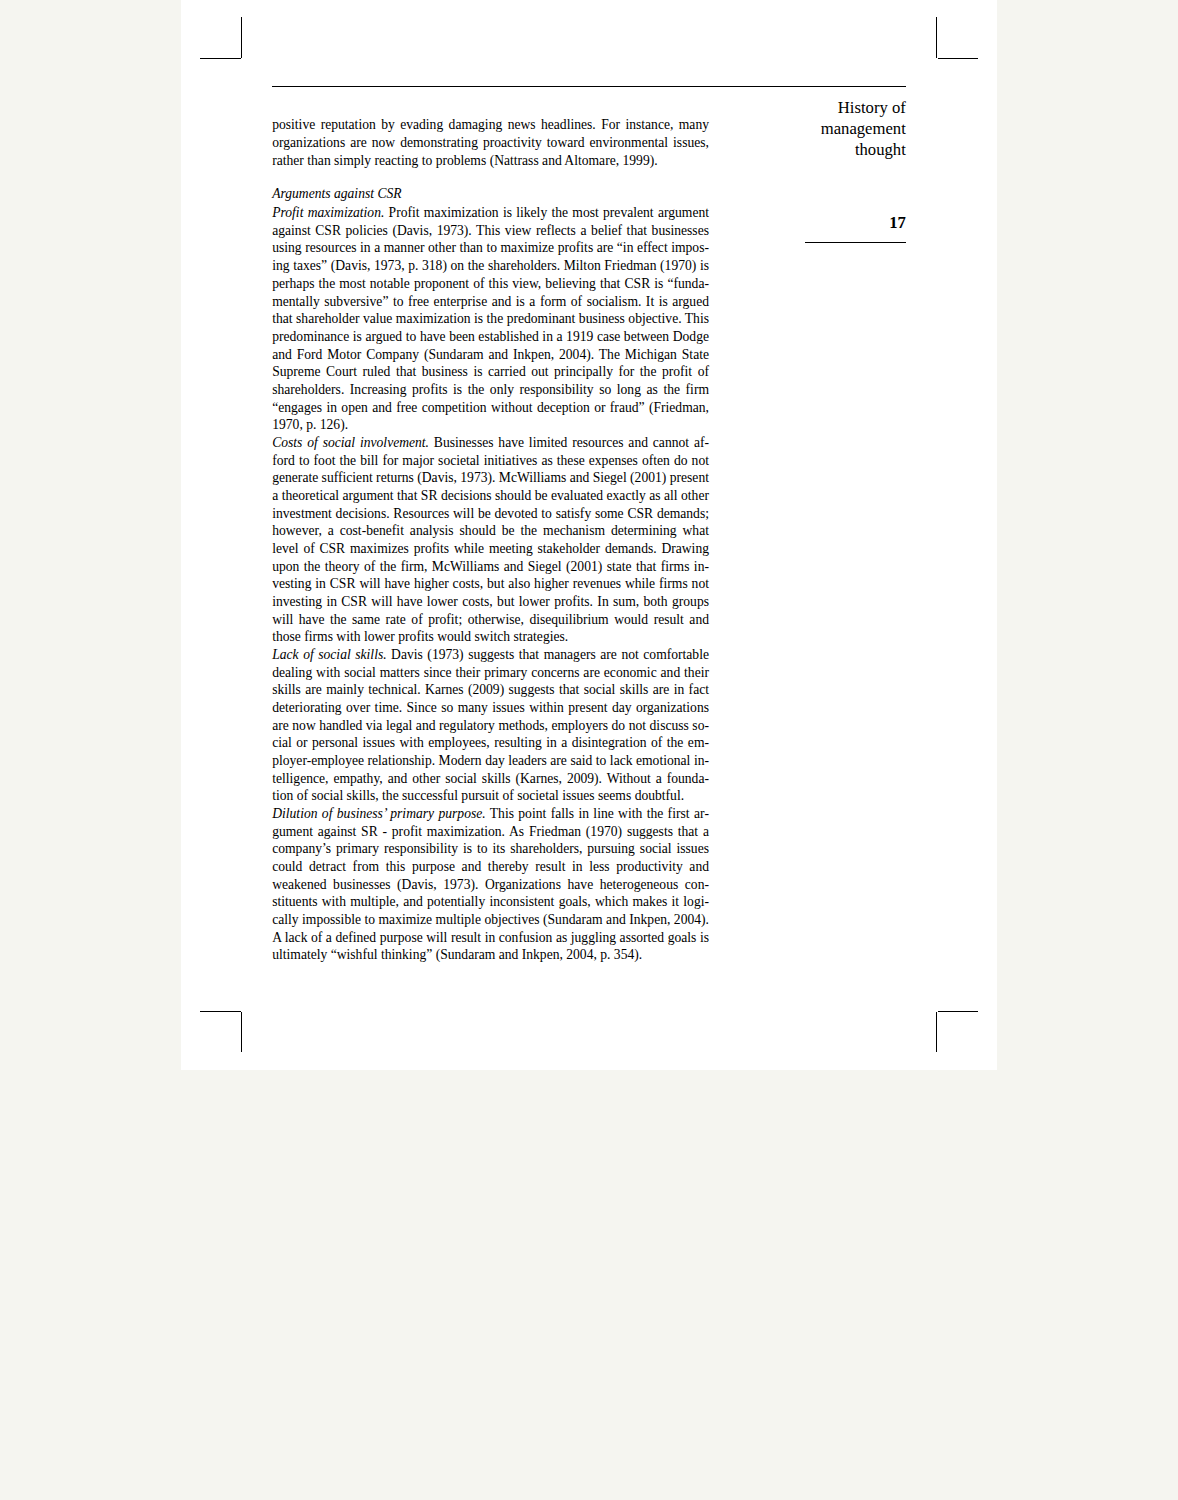History of
management
thought
17
positive reputation by evading damaging news headlines. For instance, many organizations are now demonstrating proactivity toward environmental issues, rather than simply reacting to problems (Nattrass and Altomare, 1999).
Arguments against CSR
Profit maximization. Profit maximization is likely the most prevalent argument against CSR policies (Davis, 1973). This view reflects a belief that businesses using resources in a manner other than to maximize profits are “in effect imposing taxes” (Davis, 1973, p. 318) on the shareholders. Milton Friedman (1970) is perhaps the most notable proponent of this view, believing that CSR is “fundamentally subversive” to free enterprise and is a form of socialism. It is argued that shareholder value maximization is the predominant business objective. This predominance is argued to have been established in a 1919 case between Dodge and Ford Motor Company (Sundaram and Inkpen, 2004). The Michigan State Supreme Court ruled that business is carried out principally for the profit of shareholders. Increasing profits is the only responsibility so long as the firm “engages in open and free competition without deception or fraud” (Friedman, 1970, p. 126).
Costs of social involvement. Businesses have limited resources and cannot afford to foot the bill for major societal initiatives as these expenses often do not generate sufficient returns (Davis, 1973). McWilliams and Siegel (2001) present a theoretical argument that SR decisions should be evaluated exactly as all other investment decisions. Resources will be devoted to satisfy some CSR demands; however, a cost-benefit analysis should be the mechanism determining what level of CSR maximizes profits while meeting stakeholder demands. Drawing upon the theory of the firm, McWilliams and Siegel (2001) state that firms investing in CSR will have higher costs, but also higher revenues while firms not investing in CSR will have lower costs, but lower profits. In sum, both groups will have the same rate of profit; otherwise, disequilibrium would result and those firms with lower profits would switch strategies.
Lack of social skills. Davis (1973) suggests that managers are not comfortable dealing with social matters since their primary concerns are economic and their skills are mainly technical. Karnes (2009) suggests that social skills are in fact deteriorating over time. Since so many issues within present day organizations are now handled via legal and regulatory methods, employers do not discuss social or personal issues with employees, resulting in a disintegration of the employer-employee relationship. Modern day leaders are said to lack emotional intelligence, empathy, and other social skills (Karnes, 2009). Without a foundation of social skills, the successful pursuit of societal issues seems doubtful.
Dilution of business’ primary purpose. This point falls in line with the first argument against SR - profit maximization. As Friedman (1970) suggests that a company’s primary responsibility is to its shareholders, pursuing social issues could detract from this purpose and thereby result in less productivity and weakened businesses (Davis, 1973). Organizations have heterogeneous constituents with multiple, and potentially inconsistent goals, which makes it logically impossible to maximize multiple objectives (Sundaram and Inkpen, 2004). A lack of a defined purpose will result in confusion as juggling assorted goals is ultimately “wishful thinking” (Sundaram and Inkpen, 2004, p. 354).